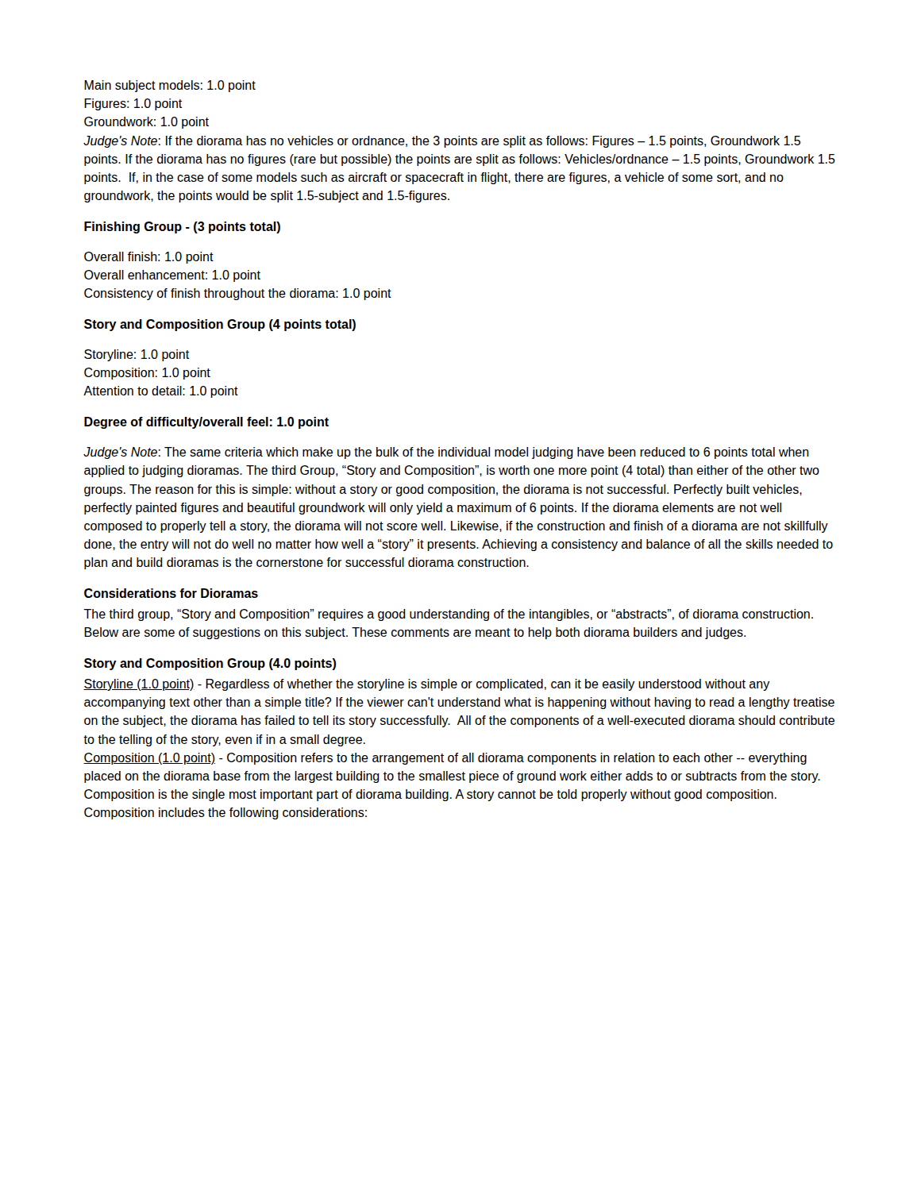Main subject models: 1.0 point
Figures: 1.0 point
Groundwork: 1.0 point
Judge's Note: If the diorama has no vehicles or ordnance, the 3 points are split as follows: Figures – 1.5 points, Groundwork 1.5 points. If the diorama has no figures (rare but possible) the points are split as follows: Vehicles/ordnance – 1.5 points, Groundwork 1.5 points. If, in the case of some models such as aircraft or spacecraft in flight, there are figures, a vehicle of some sort, and no groundwork, the points would be split 1.5-subject and 1.5-figures.
Finishing Group - (3 points total)
Overall finish: 1.0 point
Overall enhancement: 1.0 point
Consistency of finish throughout the diorama: 1.0 point
Story and Composition Group (4 points total)
Storyline: 1.0 point
Composition: 1.0 point
Attention to detail: 1.0 point
Degree of difficulty/overall feel: 1.0 point
Judge's Note: The same criteria which make up the bulk of the individual model judging have been reduced to 6 points total when applied to judging dioramas. The third Group, “Story and Composition”, is worth one more point (4 total) than either of the other two groups. The reason for this is simple: without a story or good composition, the diorama is not successful. Perfectly built vehicles, perfectly painted figures and beautiful groundwork will only yield a maximum of 6 points. If the diorama elements are not well composed to properly tell a story, the diorama will not score well. Likewise, if the construction and finish of a diorama are not skillfully done, the entry will not do well no matter how well a “story” it presents. Achieving a consistency and balance of all the skills needed to plan and build dioramas is the cornerstone for successful diorama construction.
Considerations for Dioramas
The third group, “Story and Composition” requires a good understanding of the intangibles, or “abstracts”, of diorama construction. Below are some of suggestions on this subject. These comments are meant to help both diorama builders and judges.
Story and Composition Group (4.0 points)
Storyline (1.0 point) - Regardless of whether the storyline is simple or complicated, can it be easily understood without any accompanying text other than a simple title? If the viewer can't understand what is happening without having to read a lengthy treatise on the subject, the diorama has failed to tell its story successfully. All of the components of a well-executed diorama should contribute to the telling of the story, even if in a small degree.
Composition (1.0 point) - Composition refers to the arrangement of all diorama components in relation to each other -- everything placed on the diorama base from the largest building to the smallest piece of ground work either adds to or subtracts from the story. Composition is the single most important part of diorama building. A story cannot be told properly without good composition. Composition includes the following considerations: